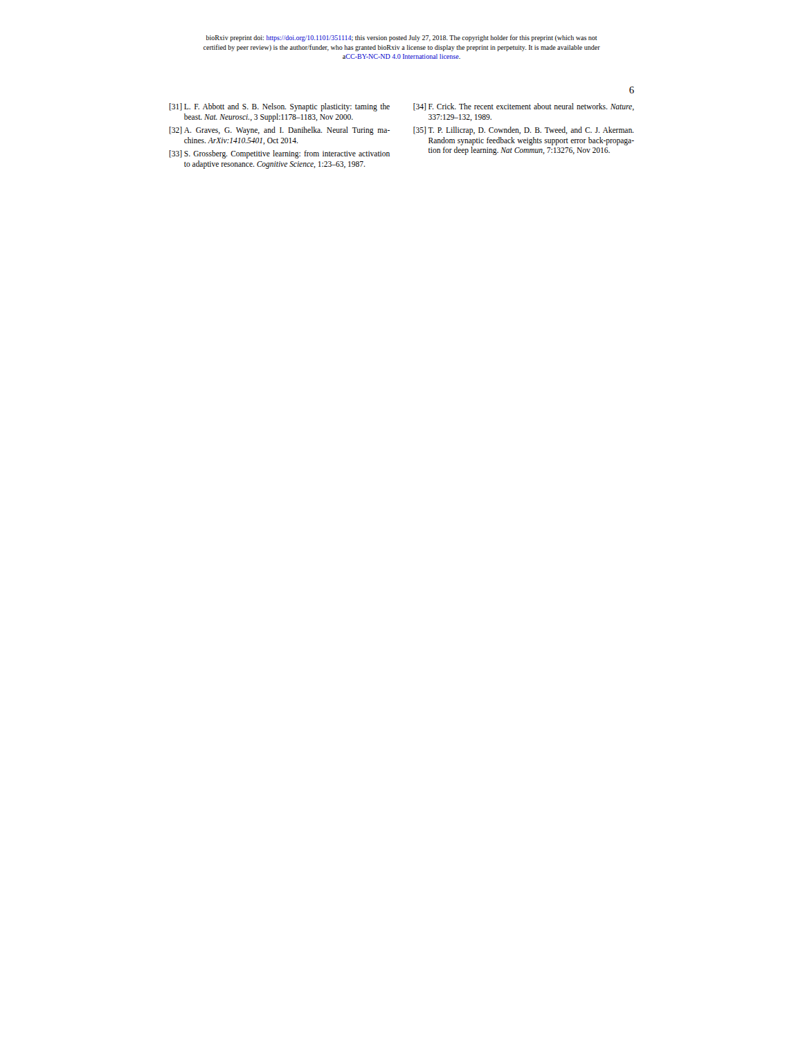bioRxiv preprint doi: https://doi.org/10.1101/351114; this version posted July 27, 2018. The copyright holder for this preprint (which was not
certified by peer review) is the author/funder, who has granted bioRxiv a license to display the preprint in perpetuity. It is made available under
aCC-BY-NC-ND 4.0 International license.
6
[31] L. F. Abbott and S. B. Nelson. Synaptic plasticity: taming the beast. Nat. Neurosci., 3 Suppl:1178–1183, Nov 2000.
[32] A. Graves, G. Wayne, and I. Danihelka. Neural Turing machines. ArXiv:1410.5401, Oct 2014.
[33] S. Grossberg. Competitive learning: from interactive activation to adaptive resonance. Cognitive Science, 1:23–63, 1987.
[34] F. Crick. The recent excitement about neural networks. Nature, 337:129–132, 1989.
[35] T. P. Lillicrap, D. Cownden, D. B. Tweed, and C. J. Akerman. Random synaptic feedback weights support error back-propagation for deep learning. Nat Commun, 7:13276, Nov 2016.